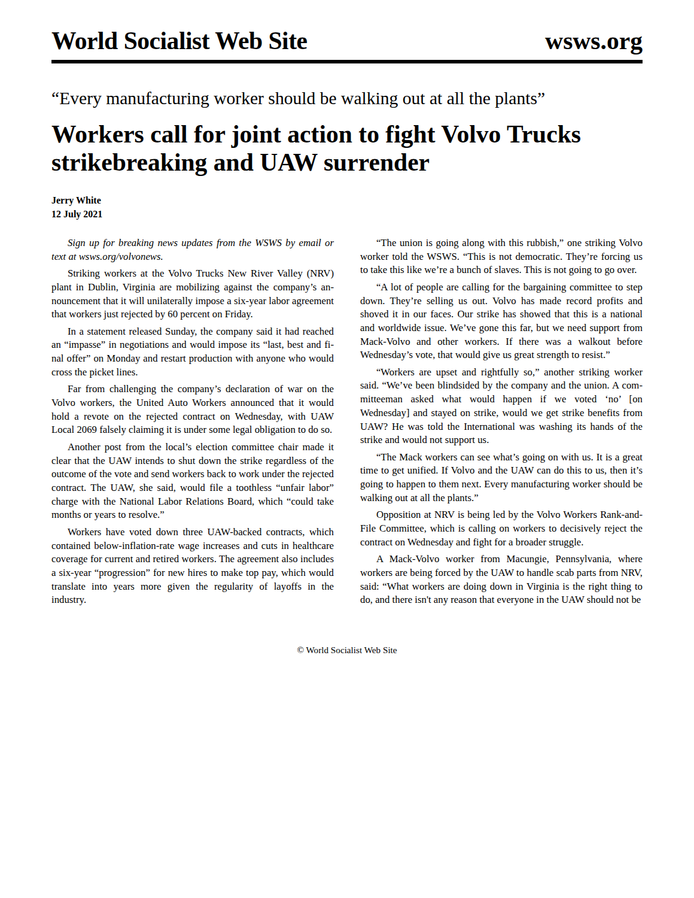World Socialist Web Site
wsws.org
“Every manufacturing worker should be walking out at all the plants”
Workers call for joint action to fight Volvo Trucks strikebreaking and UAW surrender
Jerry White 12 July 2021
Sign up for breaking news updates from the WSWS by email or text at wsws.org/volvonews.
Striking workers at the Volvo Trucks New River Valley (NRV) plant in Dublin, Virginia are mobilizing against the company’s announcement that it will unilaterally impose a six-year labor agreement that workers just rejected by 60 percent on Friday.
In a statement released Sunday, the company said it had reached an “impasse” in negotiations and would impose its “last, best and final offer” on Monday and restart production with anyone who would cross the picket lines.
Far from challenging the company’s declaration of war on the Volvo workers, the United Auto Workers announced that it would hold a revote on the rejected contract on Wednesday, with UAW Local 2069 falsely claiming it is under some legal obligation to do so.
Another post from the local’s election committee chair made it clear that the UAW intends to shut down the strike regardless of the outcome of the vote and send workers back to work under the rejected contract. The UAW, she said, would file a toothless “unfair labor” charge with the National Labor Relations Board, which “could take months or years to resolve.”
Workers have voted down three UAW-backed contracts, which contained below-inflation-rate wage increases and cuts in healthcare coverage for current and retired workers. The agreement also includes a six-year “progression” for new hires to make top pay, which would translate into years more given the regularity of layoffs in the industry.
“The union is going along with this rubbish,” one striking Volvo worker told the WSWS. “This is not democratic. They’re forcing us to take this like we’re a bunch of slaves. This is not going to go over.
“A lot of people are calling for the bargaining committee to step down. They’re selling us out. Volvo has made record profits and shoved it in our faces. Our strike has showed that this is a national and worldwide issue. We’ve gone this far, but we need support from Mack-Volvo and other workers. If there was a walkout before Wednesday’s vote, that would give us great strength to resist.”
“Workers are upset and rightfully so,” another striking worker said. “We’ve been blindsided by the company and the union. A committeeman asked what would happen if we voted ‘no’ [on Wednesday] and stayed on strike, would we get strike benefits from UAW? He was told the International was washing its hands of the strike and would not support us.
“The Mack workers can see what’s going on with us. It is a great time to get unified. If Volvo and the UAW can do this to us, then it’s going to happen to them next. Every manufacturing worker should be walking out at all the plants.”
Opposition at NRV is being led by the Volvo Workers Rank-and-File Committee, which is calling on workers to decisively reject the contract on Wednesday and fight for a broader struggle.
A Mack-Volvo worker from Macungie, Pennsylvania, where workers are being forced by the UAW to handle scab parts from NRV, said: “What workers are doing down in Virginia is the right thing to do, and there isn't any reason that everyone in the UAW should not be
© World Socialist Web Site